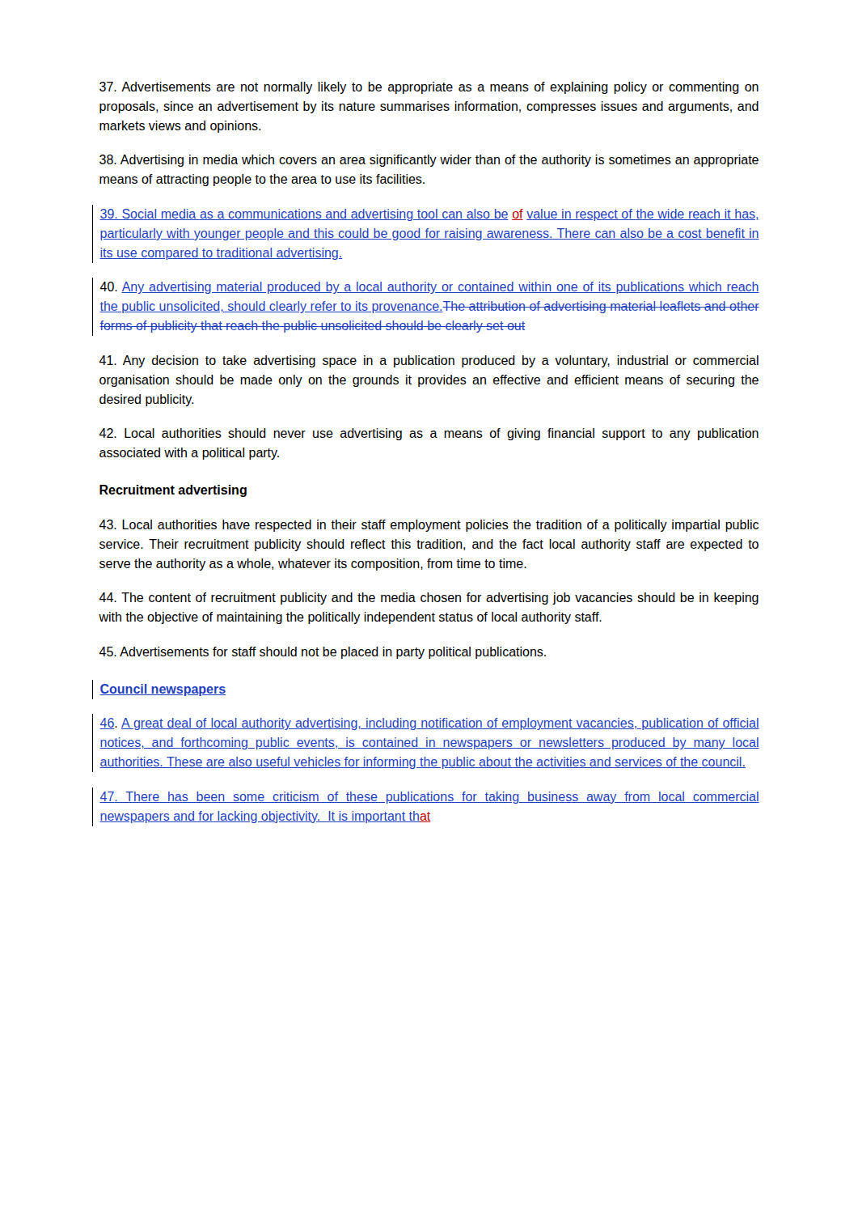37. Advertisements are not normally likely to be appropriate as a means of explaining policy or commenting on proposals, since an advertisement by its nature summarises information, compresses issues and arguments, and markets views and opinions.
38. Advertising in media which covers an area significantly wider than of the authority is sometimes an appropriate means of attracting people to the area to use its facilities.
39. Social media as a communications and advertising tool can also be of value in respect of the wide reach it has, particularly with younger people and this could be good for raising awareness. There can also be a cost benefit in its use compared to traditional advertising.
40. Any advertising material produced by a local authority or contained within one of its publications which reach the public unsolicited, should clearly refer to its provenance. The attribution of advertising material leaflets and other forms of publicity that reach the public unsolicited should be clearly set out
41. Any decision to take advertising space in a publication produced by a voluntary, industrial or commercial organisation should be made only on the grounds it provides an effective and efficient means of securing the desired publicity.
42. Local authorities should never use advertising as a means of giving financial support to any publication associated with a political party.
Recruitment advertising
43. Local authorities have respected in their staff employment policies the tradition of a politically impartial public service. Their recruitment publicity should reflect this tradition, and the fact local authority staff are expected to serve the authority as a whole, whatever its composition, from time to time.
44. The content of recruitment publicity and the media chosen for advertising job vacancies should be in keeping with the objective of maintaining the politically independent status of local authority staff.
45. Advertisements for staff should not be placed in party political publications.
Council newspapers
46. A great deal of local authority advertising, including notification of employment vacancies, publication of official notices, and forthcoming public events, is contained in newspapers or newsletters produced by many local authorities. These are also useful vehicles for informing the public about the activities and services of the council.
47. There has been some criticism of these publications for taking business away from local commercial newspapers and for lacking objectivity. It is important th at